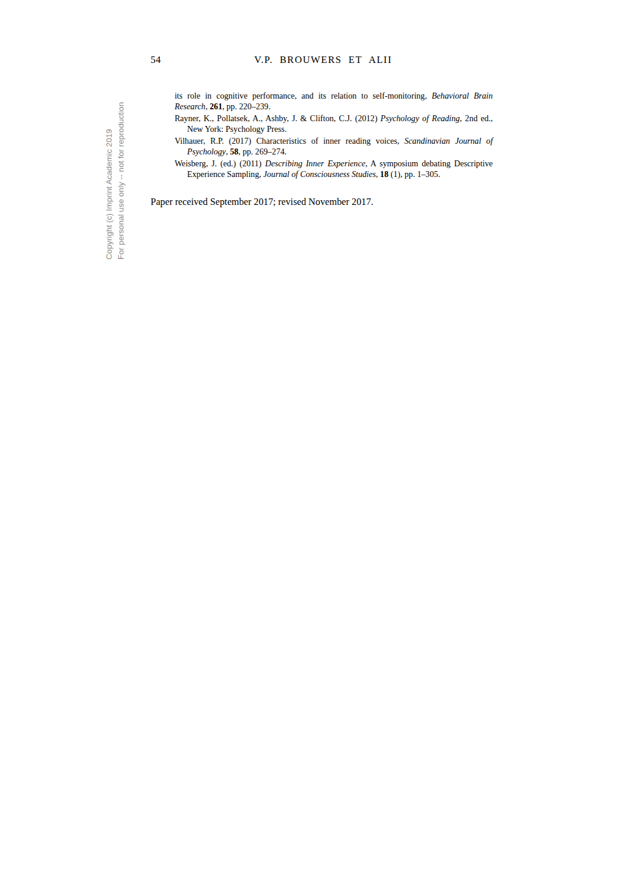Copyright (c) Imprint Academic 2019
For personal use only -- not for reproduction
54
V.P. BROUWERS ET ALII
its role in cognitive performance, and its relation to self-monitoring, Behavioral Brain Research, 261, pp. 220–239.
Rayner, K., Pollatsek, A., Ashby, J. & Clifton, C.J. (2012) Psychology of Reading, 2nd ed., New York: Psychology Press.
Vilhauer, R.P. (2017) Characteristics of inner reading voices, Scandinavian Journal of Psychology, 58, pp. 269–274.
Weisberg, J. (ed.) (2011) Describing Inner Experience, A symposium debating Descriptive Experience Sampling, Journal of Consciousness Studies, 18 (1), pp. 1–305.
Paper received September 2017; revised November 2017.